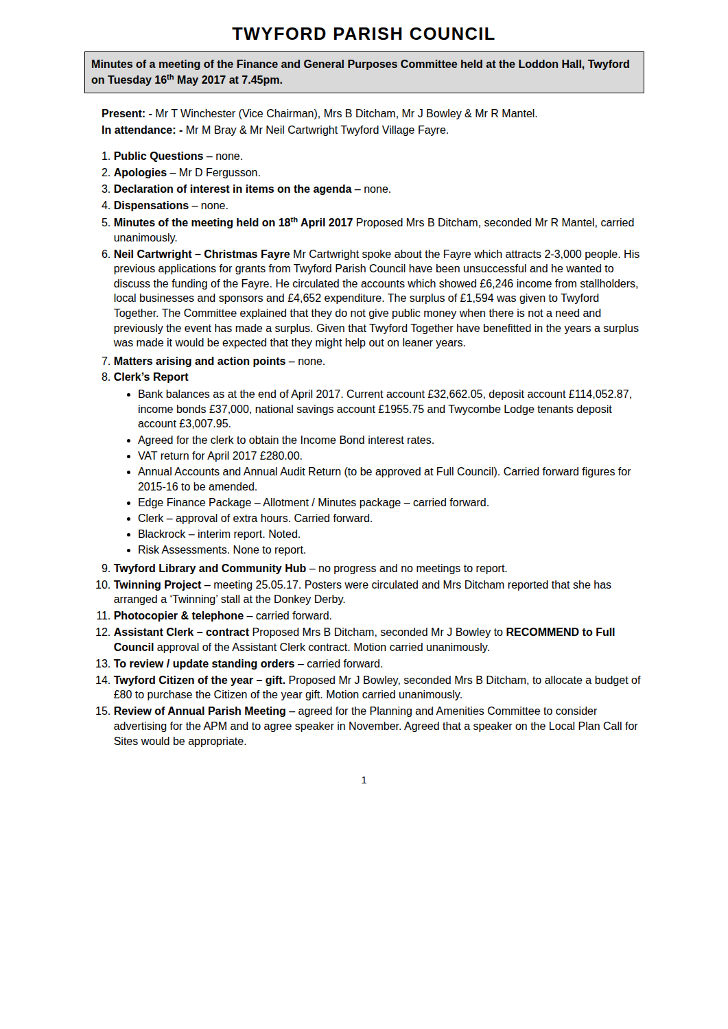TWYFORD PARISH COUNCIL
Minutes of a meeting of the Finance and General Purposes Committee held at the Loddon Hall, Twyford on Tuesday 16th May 2017 at 7.45pm.
Present: - Mr T Winchester (Vice Chairman), Mrs B Ditcham, Mr J Bowley & Mr R Mantel.
In attendance: - Mr M Bray & Mr Neil Cartwright Twyford Village Fayre.
Public Questions – none.
Apologies – Mr D Fergusson.
Declaration of interest in items on the agenda – none.
Dispensations – none.
Minutes of the meeting held on 18th April 2017 Proposed Mrs B Ditcham, seconded Mr R Mantel, carried unanimously.
Neil Cartwright – Christmas Fayre Mr Cartwright spoke about the Fayre which attracts 2-3,000 people. His previous applications for grants from Twyford Parish Council have been unsuccessful and he wanted to discuss the funding of the Fayre. He circulated the accounts which showed £6,246 income from stallholders, local businesses and sponsors and £4,652 expenditure. The surplus of £1,594 was given to Twyford Together. The Committee explained that they do not give public money when there is not a need and previously the event has made a surplus. Given that Twyford Together have benefitted in the years a surplus was made it would be expected that they might help out on leaner years.
Matters arising and action points – none.
Clerk’s Report
Bank balances as at the end of April 2017. Current account £32,662.05, deposit account £114,052.87, income bonds £37,000, national savings account £1955.75 and Twycombe Lodge tenants deposit account £3,007.95.
Agreed for the clerk to obtain the Income Bond interest rates.
VAT return for April 2017 £280.00.
Annual Accounts and Annual Audit Return (to be approved at Full Council). Carried forward figures for 2015-16 to be amended.
Edge Finance Package – Allotment / Minutes package – carried forward.
Clerk – approval of extra hours. Carried forward.
Blackrock – interim report. Noted.
Risk Assessments. None to report.
Twyford Library and Community Hub – no progress and no meetings to report.
Twinning Project – meeting 25.05.17. Posters were circulated and Mrs Ditcham reported that she has arranged a ‘Twinning’ stall at the Donkey Derby.
Photocopier & telephone – carried forward.
Assistant Clerk – contract Proposed Mrs B Ditcham, seconded Mr J Bowley to RECOMMEND to Full Council approval of the Assistant Clerk contract. Motion carried unanimously.
To review / update standing orders – carried forward.
Twyford Citizen of the year – gift. Proposed Mr J Bowley, seconded Mrs B Ditcham, to allocate a budget of £80 to purchase the Citizen of the year gift. Motion carried unanimously.
Review of Annual Parish Meeting – agreed for the Planning and Amenities Committee to consider advertising for the APM and to agree speaker in November. Agreed that a speaker on the Local Plan Call for Sites would be appropriate.
1